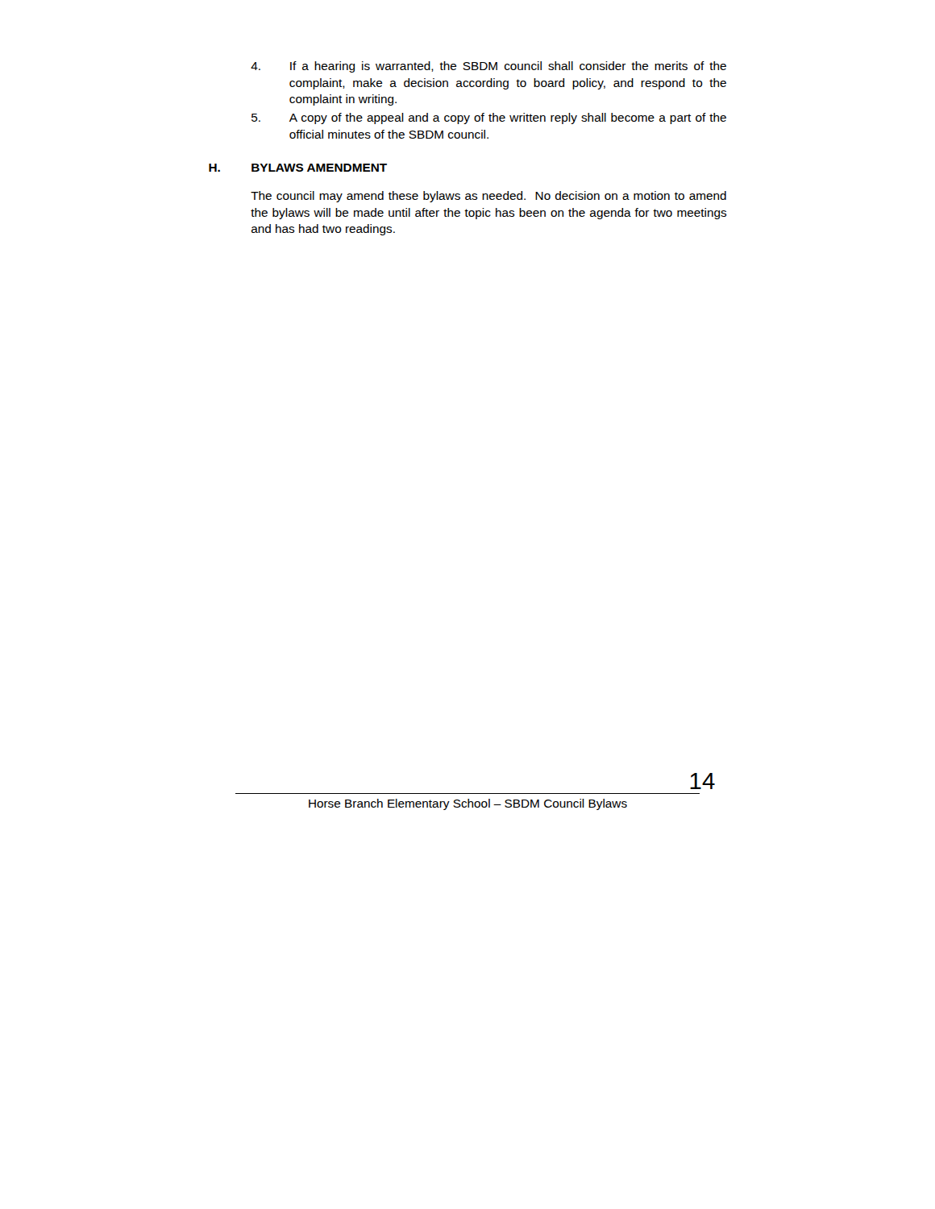4. If a hearing is warranted, the SBDM council shall consider the merits of the complaint, make a decision according to board policy, and respond to the complaint in writing.
5. A copy of the appeal and a copy of the written reply shall become a part of the official minutes of the SBDM council.
H. BYLAWS AMENDMENT
The council may amend these bylaws as needed. No decision on a motion to amend the bylaws will be made until after the topic has been on the agenda for two meetings and has had two readings.
14
Horse Branch Elementary School – SBDM Council Bylaws